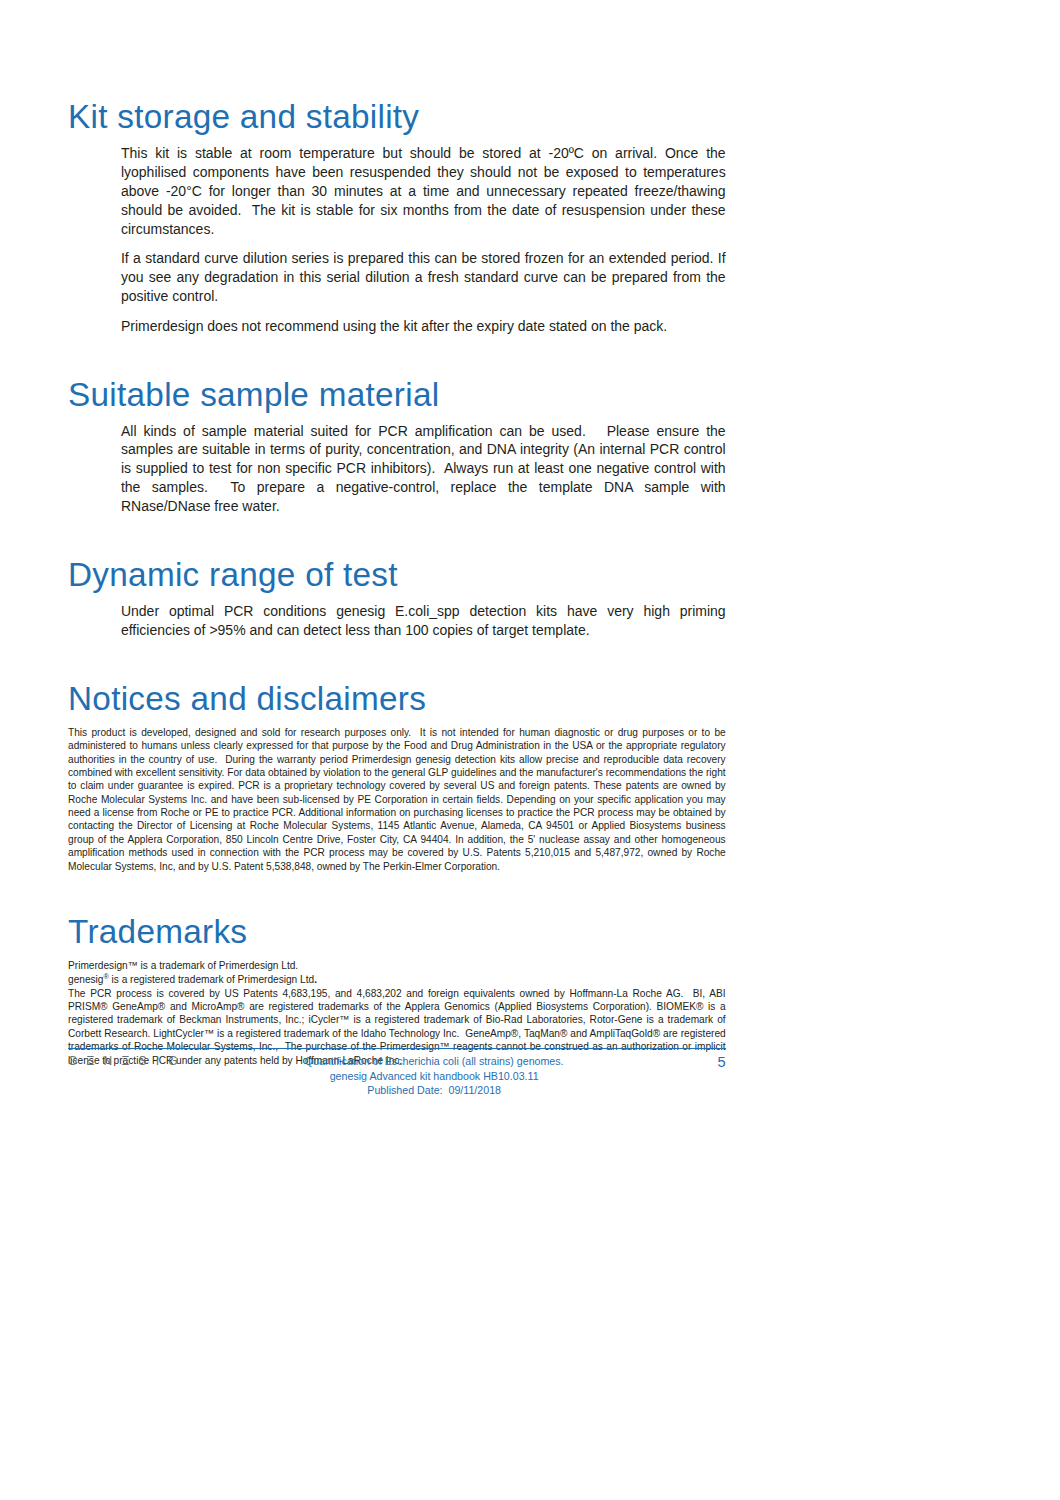Kit storage and stability
This kit is stable at room temperature but should be stored at -20ºC on arrival. Once the lyophilised components have been resuspended they should not be exposed to temperatures above -20°C for longer than 30 minutes at a time and unnecessary repeated freeze/thawing should be avoided. The kit is stable for six months from the date of resuspension under these circumstances.
If a standard curve dilution series is prepared this can be stored frozen for an extended period. If you see any degradation in this serial dilution a fresh standard curve can be prepared from the positive control.
Primerdesign does not recommend using the kit after the expiry date stated on the pack.
Suitable sample material
All kinds of sample material suited for PCR amplification can be used. Please ensure the samples are suitable in terms of purity, concentration, and DNA integrity (An internal PCR control is supplied to test for non specific PCR inhibitors). Always run at least one negative control with the samples. To prepare a negative-control, replace the template DNA sample with RNase/DNase free water.
Dynamic range of test
Under optimal PCR conditions genesig E.coli_spp detection kits have very high priming efficiencies of >95% and can detect less than 100 copies of target template.
Notices and disclaimers
This product is developed, designed and sold for research purposes only. It is not intended for human diagnostic or drug purposes or to be administered to humans unless clearly expressed for that purpose by the Food and Drug Administration in the USA or the appropriate regulatory authorities in the country of use. During the warranty period Primerdesign genesig detection kits allow precise and reproducible data recovery combined with excellent sensitivity. For data obtained by violation to the general GLP guidelines and the manufacturer's recommendations the right to claim under guarantee is expired. PCR is a proprietary technology covered by several US and foreign patents. These patents are owned by Roche Molecular Systems Inc. and have been sub-licensed by PE Corporation in certain fields. Depending on your specific application you may need a license from Roche or PE to practice PCR. Additional information on purchasing licenses to practice the PCR process may be obtained by contacting the Director of Licensing at Roche Molecular Systems, 1145 Atlantic Avenue, Alameda, CA 94501 or Applied Biosystems business group of the Applera Corporation, 850 Lincoln Centre Drive, Foster City, CA 94404. In addition, the 5' nuclease assay and other homogeneous amplification methods used in connection with the PCR process may be covered by U.S. Patents 5,210,015 and 5,487,972, owned by Roche Molecular Systems, Inc, and by U.S. Patent 5,538,848, owned by The Perkin-Elmer Corporation.
Trademarks
Primerdesign™ is a trademark of Primerdesign Ltd.
genesig® is a registered trademark of Primerdesign Ltd.
The PCR process is covered by US Patents 4,683,195, and 4,683,202 and foreign equivalents owned by Hoffmann-La Roche AG. BI, ABI PRISM® GeneAmp® and MicroAmp® are registered trademarks of the Applera Genomics (Applied Biosystems Corporation). BIOMEK® is a registered trademark of Beckman Instruments, Inc.; iCycler™ is a registered trademark of Bio-Rad Laboratories, Rotor-Gene is a trademark of Corbett Research. LightCycler™ is a registered trademark of the Idaho Technology Inc. GeneAmp®, TaqMan® and AmpliTaqGold® are registered trademarks of Roche Molecular Systems, Inc., The purchase of the Primerdesign™ reagents cannot be construed as an authorization or implicit license to practice PCR under any patents held by Hoffmann-LaRoche Inc.
G Ξ N Ξ S I G
Quantification of Escherichia coli (all strains) genomes.
genesig Advanced kit handbook HB10.03.11
Published Date: 09/11/2018
5